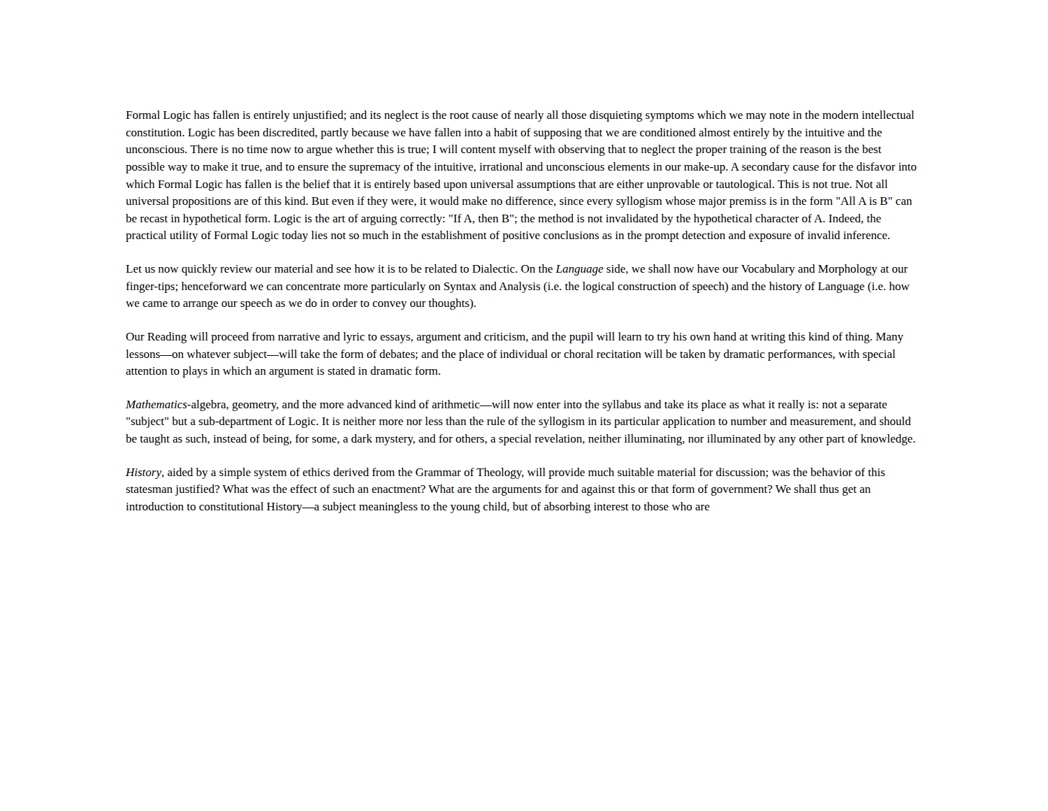Formal Logic has fallen is entirely unjustified; and its neglect is the root cause of nearly all those disquieting symptoms which we may note in the modern intellectual constitution. Logic has been discredited, partly because we have fallen into a habit of supposing that we are conditioned almost entirely by the intuitive and the unconscious. There is no time now to argue whether this is true; I will content myself with observing that to neglect the proper training of the reason is the best possible way to make it true, and to ensure the supremacy of the intuitive, irrational and unconscious elements in our make-up. A secondary cause for the disfavor into which Formal Logic has fallen is the belief that it is entirely based upon universal assumptions that are either unprovable or tautological. This is not true. Not all universal propositions are of this kind. But even if they were, it would make no difference, since every syllogism whose major premiss is in the form "All A is B" can be recast in hypothetical form. Logic is the art of arguing correctly: "If A, then B"; the method is not invalidated by the hypothetical character of A. Indeed, the practical utility of Formal Logic today lies not so much in the establishment of positive conclusions as in the prompt detection and exposure of invalid inference.
Let us now quickly review our material and see how it is to be related to Dialectic. On the Language side, we shall now have our Vocabulary and Morphology at our finger-tips; henceforward we can concentrate more particularly on Syntax and Analysis (i.e. the logical construction of speech) and the history of Language (i.e. how we came to arrange our speech as we do in order to convey our thoughts).
Our Reading will proceed from narrative and lyric to essays, argument and criticism, and the pupil will learn to try his own hand at writing this kind of thing. Many lessons—on whatever subject—will take the form of debates; and the place of individual or choral recitation will be taken by dramatic performances, with special attention to plays in which an argument is stated in dramatic form.
Mathematics-algebra, geometry, and the more advanced kind of arithmetic—will now enter into the syllabus and take its place as what it really is: not a separate "subject" but a sub-department of Logic. It is neither more nor less than the rule of the syllogism in its particular application to number and measurement, and should be taught as such, instead of being, for some, a dark mystery, and for others, a special revelation, neither illuminating, nor illuminated by any other part of knowledge.
History, aided by a simple system of ethics derived from the Grammar of Theology, will provide much suitable material for discussion; was the behavior of this statesman justified? What was the effect of such an enactment? What are the arguments for and against this or that form of government? We shall thus get an introduction to constitutional History—a subject meaningless to the young child, but of absorbing interest to those who are